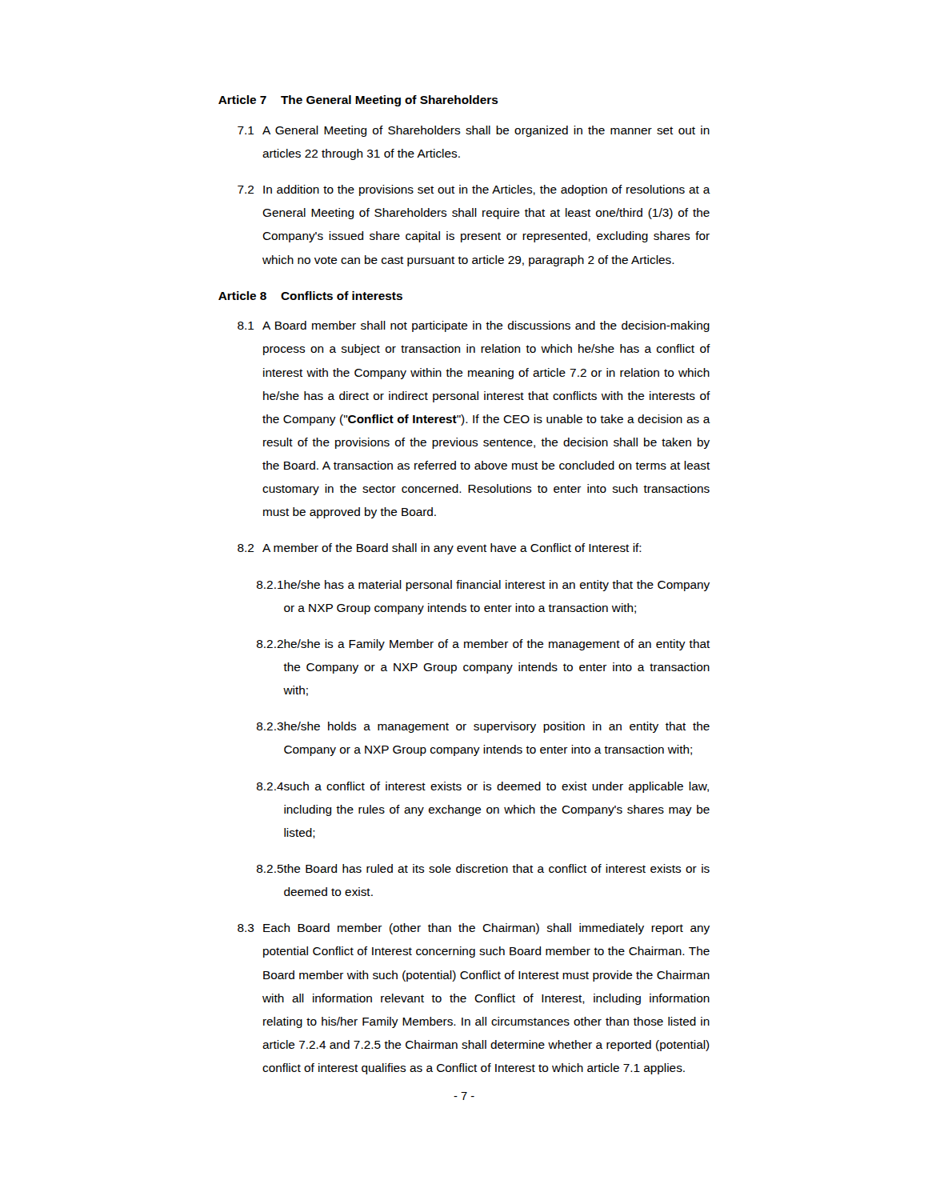Article 7 The General Meeting of Shareholders
7.1 A General Meeting of Shareholders shall be organized in the manner set out in articles 22 through 31 of the Articles.
7.2 In addition to the provisions set out in the Articles, the adoption of resolutions at a General Meeting of Shareholders shall require that at least one/third (1/3) of the Company's issued share capital is present or represented, excluding shares for which no vote can be cast pursuant to article 29, paragraph 2 of the Articles.
Article 8 Conflicts of interests
8.1 A Board member shall not participate in the discussions and the decision-making process on a subject or transaction in relation to which he/she has a conflict of interest with the Company within the meaning of article 7.2 or in relation to which he/she has a direct or indirect personal interest that conflicts with the interests of the Company ("Conflict of Interest"). If the CEO is unable to take a decision as a result of the provisions of the previous sentence, the decision shall be taken by the Board. A transaction as referred to above must be concluded on terms at least customary in the sector concerned. Resolutions to enter into such transactions must be approved by the Board.
8.2 A member of the Board shall in any event have a Conflict of Interest if:
8.2.1 he/she has a material personal financial interest in an entity that the Company or a NXP Group company intends to enter into a transaction with;
8.2.2 he/she is a Family Member of a member of the management of an entity that the Company or a NXP Group company intends to enter into a transaction with;
8.2.3 he/she holds a management or supervisory position in an entity that the Company or a NXP Group company intends to enter into a transaction with;
8.2.4 such a conflict of interest exists or is deemed to exist under applicable law, including the rules of any exchange on which the Company's shares may be listed;
8.2.5 the Board has ruled at its sole discretion that a conflict of interest exists or is deemed to exist.
8.3 Each Board member (other than the Chairman) shall immediately report any potential Conflict of Interest concerning such Board member to the Chairman. The Board member with such (potential) Conflict of Interest must provide the Chairman with all information relevant to the Conflict of Interest, including information relating to his/her Family Members. In all circumstances other than those listed in article 7.2.4 and 7.2.5 the Chairman shall determine whether a reported (potential) conflict of interest qualifies as a Conflict of Interest to which article 7.1 applies.
- 7 -